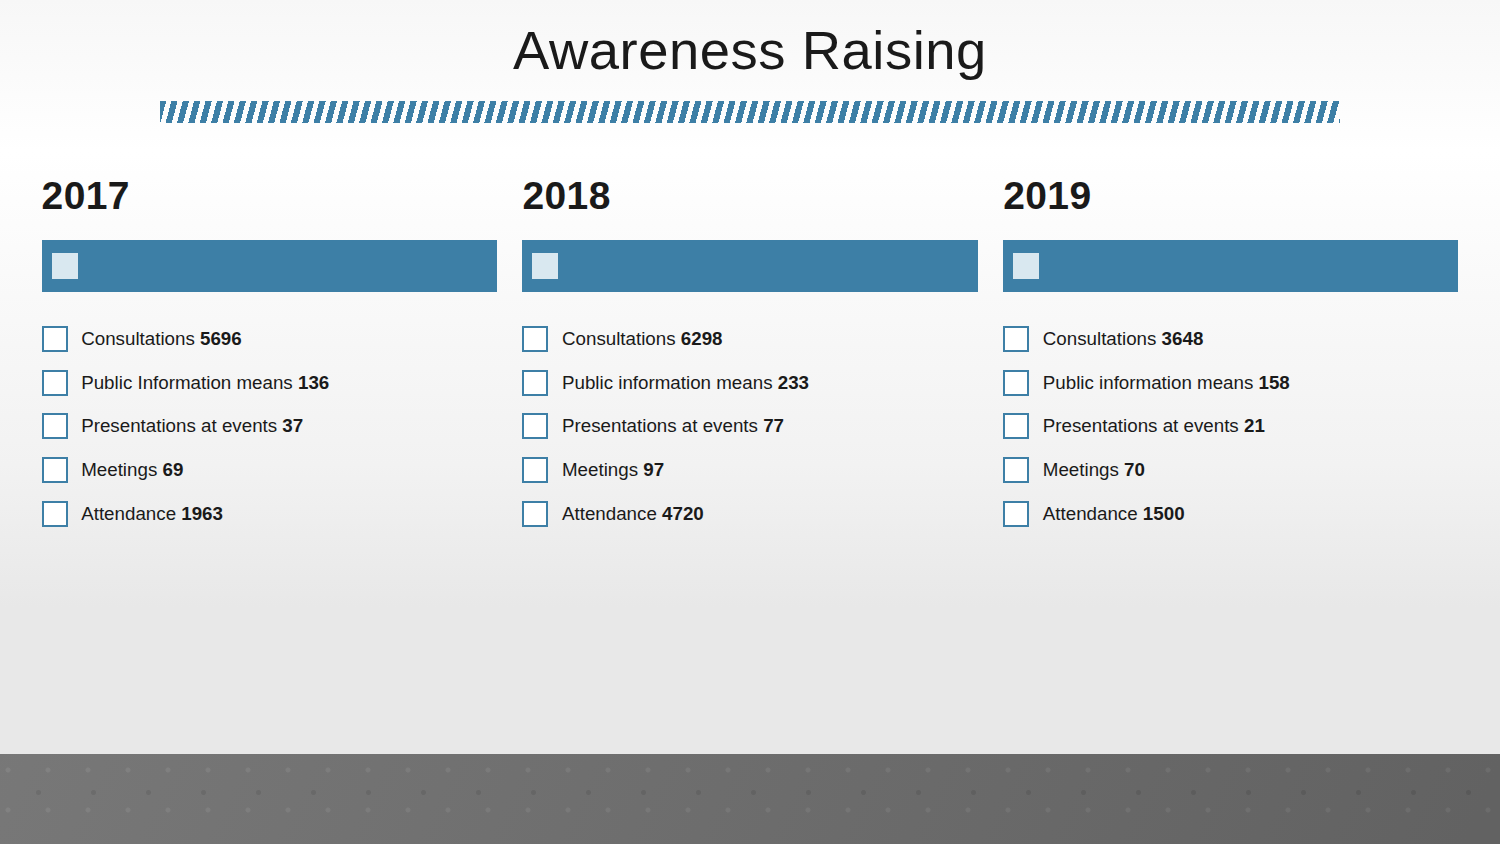Awareness Raising
2017
Consultations 5696
Public Information means 136
Presentations at events 37
Meetings 69
Attendance 1963
2018
Consultations 6298
Public information means 233
Presentations at events 77
Meetings 97
Attendance 4720
2019
Consultations 3648
Public information means 158
Presentations at events 21
Meetings 70
Attendance 1500